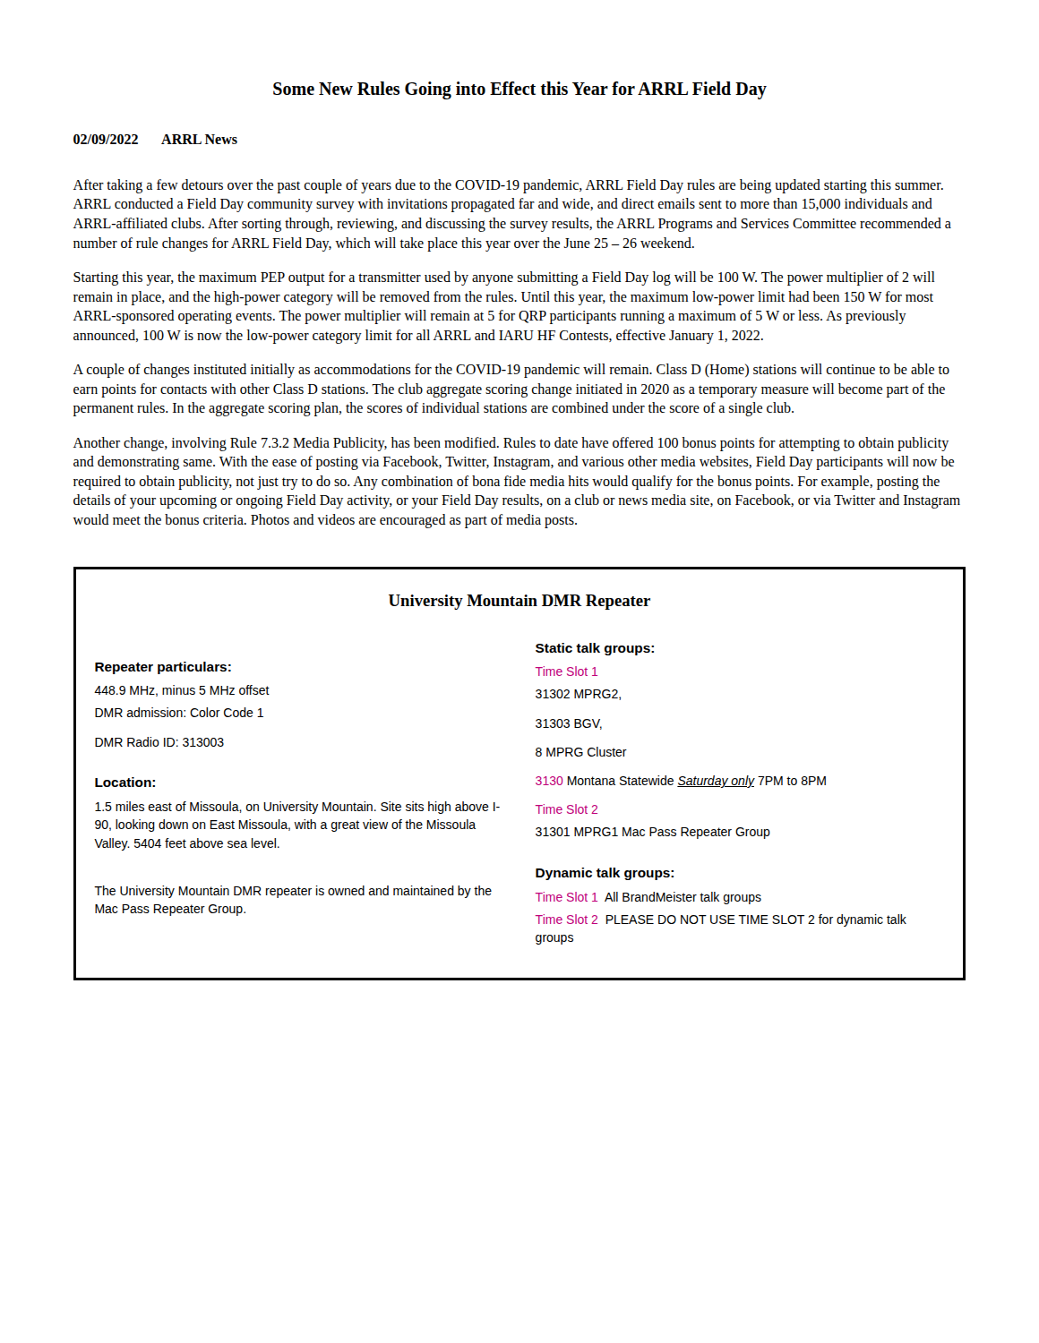Some New Rules Going into Effect this Year for ARRL Field Day
02/09/2022 ARRL News
After taking a few detours over the past couple of years due to the COVID-19 pandemic, ARRL Field Day rules are being updated starting this summer. ARRL conducted a Field Day community survey with invitations propagated far and wide, and direct emails sent to more than 15,000 individuals and ARRL-affiliated clubs. After sorting through, reviewing, and discussing the survey results, the ARRL Programs and Services Committee recommended a number of rule changes for ARRL Field Day, which will take place this year over the June 25 – 26 weekend.
Starting this year, the maximum PEP output for a transmitter used by anyone submitting a Field Day log will be 100 W. The power multiplier of 2 will remain in place, and the high-power category will be removed from the rules. Until this year, the maximum low-power limit had been 150 W for most ARRL-sponsored operating events. The power multiplier will remain at 5 for QRP participants running a maximum of 5 W or less. As previously announced, 100 W is now the low-power category limit for all ARRL and IARU HF Contests, effective January 1, 2022.
A couple of changes instituted initially as accommodations for the COVID-19 pandemic will remain. Class D (Home) stations will continue to be able to earn points for contacts with other Class D stations. The club aggregate scoring change initiated in 2020 as a temporary measure will become part of the permanent rules. In the aggregate scoring plan, the scores of individual stations are combined under the score of a single club.
Another change, involving Rule 7.3.2 Media Publicity, has been modified. Rules to date have offered 100 bonus points for attempting to obtain publicity and demonstrating same. With the ease of posting via Facebook, Twitter, Instagram, and various other media websites, Field Day participants will now be required to obtain publicity, not just try to do so. Any combination of bona fide media hits would qualify for the bonus points. For example, posting the details of your upcoming or ongoing Field Day activity, or your Field Day results, on a club or news media site, on Facebook, or via Twitter and Instagram would meet the bonus criteria. Photos and videos are encouraged as part of media posts.
University Mountain DMR Repeater
Repeater particulars:
448.9 MHz, minus 5 MHz offset
DMR admission: Color Code 1
DMR Radio ID: 313003
Location:
1.5 miles east of Missoula, on University Mountain. Site sits high above I-90, looking down on East Missoula, with a great view of the Missoula Valley. 5404 feet above sea level.
The University Mountain DMR repeater is owned and maintained by the Mac Pass Repeater Group.
Static talk groups:
Time Slot 1
31302 MPRG2,
31303 BGV,
8 MPRG Cluster
3130 Montana Statewide Saturday only 7PM to 8PM
Time Slot 2
31301 MPRG1 Mac Pass Repeater Group
Dynamic talk groups:
Time Slot 1 All BrandMeister talk groups
Time Slot 2 PLEASE DO NOT USE TIME SLOT 2 for dynamic talk groups